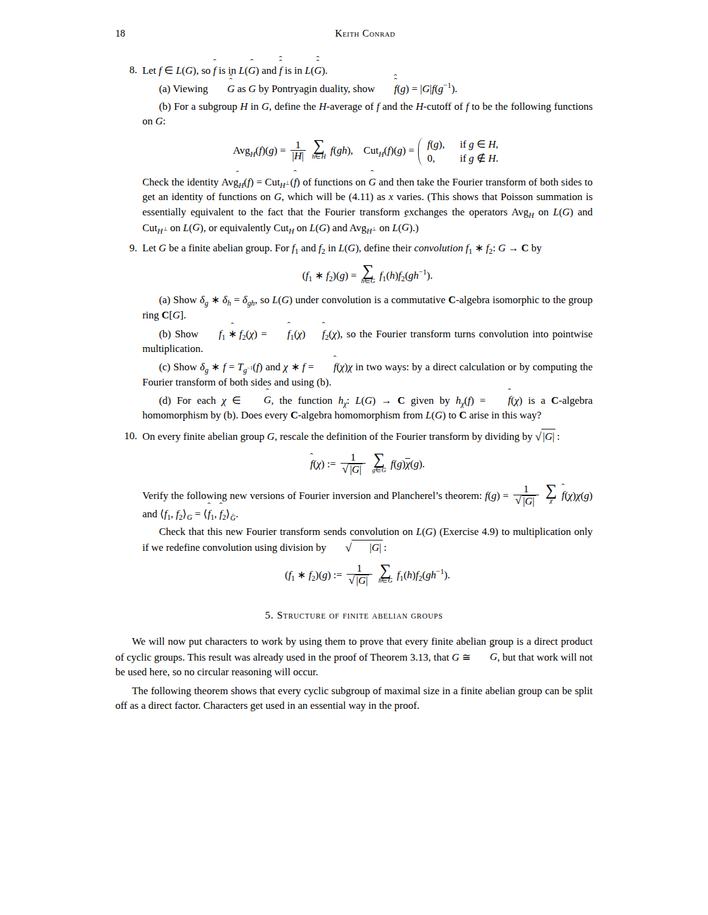18 Keith Conrad
8. Let f ∈ L(G), so ̂f is in L(̂G) and ̂̂f is in L(̂̂G).
(a) Viewing ̂̂G as G by Pontryagin duality, show ̂̂f(g) = |G|f(g−1).
(b) For a subgroup H in G, define the H-average of f and the H-cutoff of f to be the following functions on G:
AvgH(f)(g) = 1|H| ∑h∈H f(gh), CutH(f)(g) =
| f ( g ), | if g ∈ H , |
| 0, | if g ∉ H . |
Check the identity ̂AvgH(f) = CutH⊥(̂f) of functions on ̂G and then take the Fourier transform of both sides to get an identity of functions on G, which will be (4.11) as x varies. (This shows that Poisson summation is essentially equivalent to the fact that the Fourier transform exchanges the operators AvgH on L(G) and CutH⊥ on L(̂G), or equivalently CutH on L(G) and AvgH⊥ on L(̂G).)
9. Let G be a finite abelian group. For f1 and f2 in L(G), define their convolution f1 ∗ f2: G → C by
(f1 ∗ f2)(g) = ∑h∈G f1(h)f2(gh−1).
(a) Show δg ∗ δh = δgh, so L(G) under convolution is a commutative C-algebra isomorphic to the group ring C[G].
(b) Show ̂f1 ∗ f2(χ) = ̂f1(χ)̂f2(χ), so the Fourier transform turns convolution into pointwise multiplication.
(c) Show δg ∗ f = Tg−1(f) and χ ∗ f = ̂f(χ)χ in two ways: by a direct calculation or by computing the Fourier transform of both sides and using (b).
(d) For each χ ∈ ̂G, the function hχ: L(G) → C given by hχ(f) = ̂f(χ) is a C-algebra homomorphism by (b). Does every C-algebra homomorphism from L(G) to C arise in this way?
10. On every finite abelian group G, rescale the definition of the Fourier transform by dividing by |G|:
̂f(χ) := 1|G| ∑g∈G f(g)χ(g).
Verify the following new versions of Fourier inversion and Plancherel’s theorem: f(g) = 1|G| ∑χ ̂f(χ)χ(g) and ⟨f1, f2⟩G = ⟨̂f1, ̂f2⟩̂G.
Check that this new Fourier transform sends convolution on L(G) (Exercise 4.9) to multiplication only if we redefine convolution using division by |G|:
(f1 ∗ f2)(g) := 1|G| ∑h∈G f1(h)f2(gh−1).
5. Structure of finite abelian groups
We will now put characters to work by using them to prove that every finite abelian group is a direct product of cyclic groups. This result was already used in the proof of Theorem 3.13, that G ≅ ̂G, but that work will not be used here, so no circular reasoning will occur.
The following theorem shows that every cyclic subgroup of maximal size in a finite abelian group can be split off as a direct factor. Characters get used in an essential way in the proof.